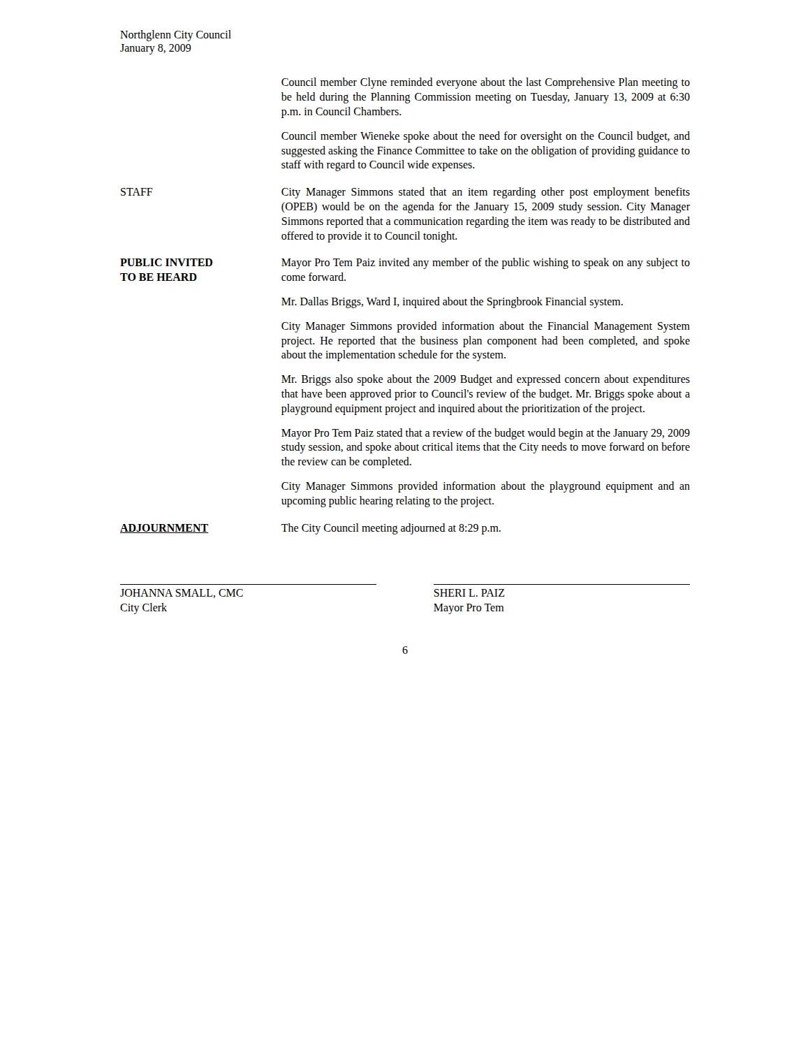Northglenn City Council
January 8, 2009
Council member Clyne reminded everyone about the last Comprehensive Plan meeting to be held during the Planning Commission meeting on Tuesday, January 13, 2009 at 6:30 p.m. in Council Chambers.
Council member Wieneke spoke about the need for oversight on the Council budget, and suggested asking the Finance Committee to take on the obligation of providing guidance to staff with regard to Council wide expenses.
STAFF
City Manager Simmons stated that an item regarding other post employment benefits (OPEB) would be on the agenda for the January 15, 2009 study session. City Manager Simmons reported that a communication regarding the item was ready to be distributed and offered to provide it to Council tonight.
PUBLIC INVITED
TO BE HEARD
Mayor Pro Tem Paiz invited any member of the public wishing to speak on any subject to come forward.
Mr. Dallas Briggs, Ward I, inquired about the Springbrook Financial system.
City Manager Simmons provided information about the Financial Management System project. He reported that the business plan component had been completed, and spoke about the implementation schedule for the system.
Mr. Briggs also spoke about the 2009 Budget and expressed concern about expenditures that have been approved prior to Council's review of the budget. Mr. Briggs spoke about a playground equipment project and inquired about the prioritization of the project.
Mayor Pro Tem Paiz stated that a review of the budget would begin at the January 29, 2009 study session, and spoke about critical items that the City needs to move forward on before the review can be completed.
City Manager Simmons provided information about the playground equipment and an upcoming public hearing relating to the project.
ADJOURNMENT
The City Council meeting adjourned at 8:29 p.m.
JOHANNA SMALL, CMC
City Clerk
SHERI L. PAIZ
Mayor Pro Tem
6